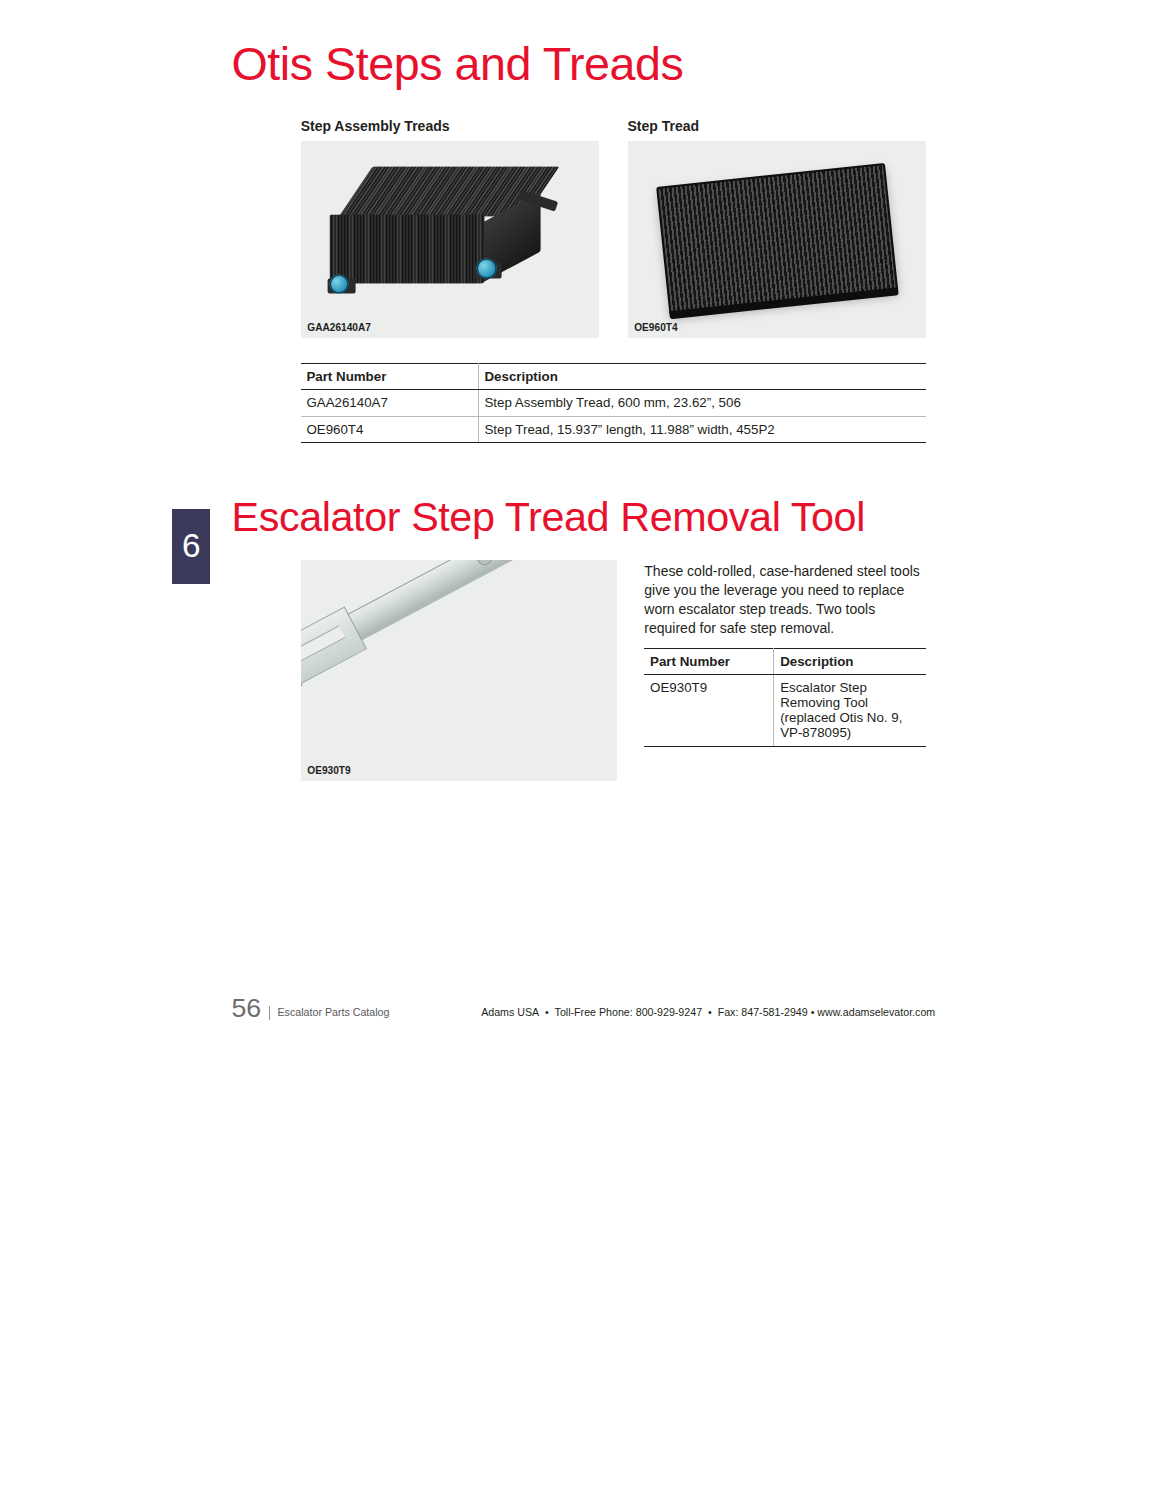6
Otis Steps and Treads
Step Assembly Treads
GAA26140A7
Step Tread
OE960T4
| Part Number | Description |
| --- | --- |
| GAA26140A7 | Step Assembly Tread, 600 mm, 23.62”, 506 |
| OE960T4 | Step Tread, 15.937” length, 11.988” width, 455P2 |
Escalator Step Tread Removal Tool
OE930T9
These cold-rolled, case-hardened steel tools give you the leverage you need to replace worn escalator step treads. Two tools required for safe step removal.
| Part Number | Description |
| --- | --- |
| OE930T9 | Escalator Step Removing Tool (replaced Otis No. 9, VP-878095) |
56 Escalator Parts Catalog
Adams USA • Toll-Free Phone: 800-929-9247 • Fax: 847-581-2949 • www.adamselevator.com